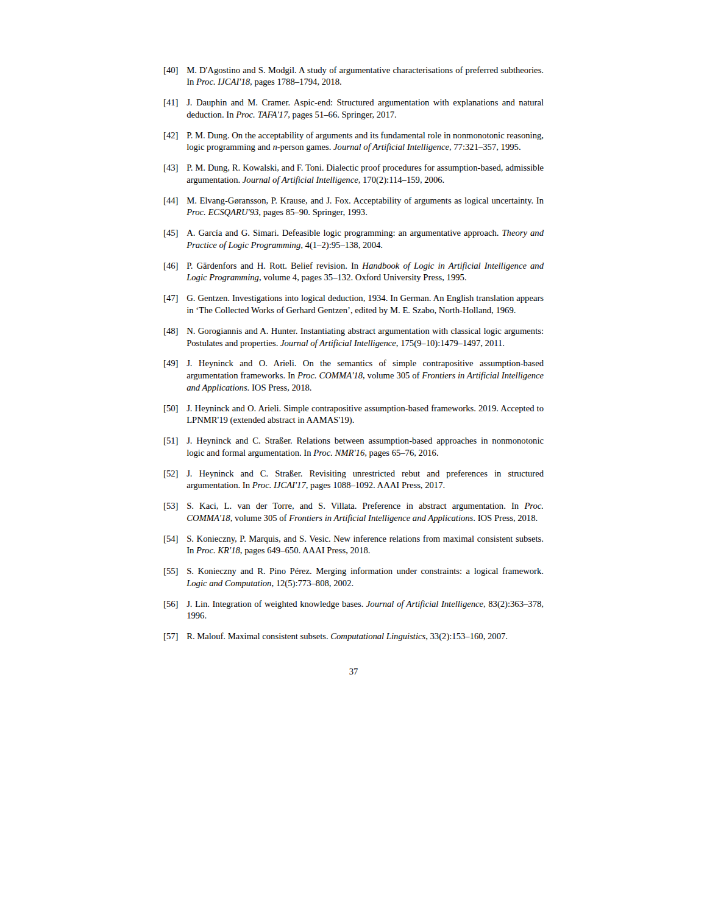[40] M. D'Agostino and S. Modgil. A study of argumentative characterisations of preferred subtheories. In Proc. IJCAI'18, pages 1788–1794, 2018.
[41] J. Dauphin and M. Cramer. Aspic-end: Structured argumentation with explanations and natural deduction. In Proc. TAFA'17, pages 51–66. Springer, 2017.
[42] P. M. Dung. On the acceptability of arguments and its fundamental role in nonmonotonic reasoning, logic programming and n-person games. Journal of Artificial Intelligence, 77:321–357, 1995.
[43] P. M. Dung, R. Kowalski, and F. Toni. Dialectic proof procedures for assumption-based, admissible argumentation. Journal of Artificial Intelligence, 170(2):114–159, 2006.
[44] M. Elvang-Gøransson, P. Krause, and J. Fox. Acceptability of arguments as logical uncertainty. In Proc. ECSQARU'93, pages 85–90. Springer, 1993.
[45] A. García and G. Simari. Defeasible logic programming: an argumentative approach. Theory and Practice of Logic Programming, 4(1–2):95–138, 2004.
[46] P. Gärdenfors and H. Rott. Belief revision. In Handbook of Logic in Artificial Intelligence and Logic Programming, volume 4, pages 35–132. Oxford University Press, 1995.
[47] G. Gentzen. Investigations into logical deduction, 1934. In German. An English translation appears in ‘The Collected Works of Gerhard Gentzen’, edited by M. E. Szabo, North-Holland, 1969.
[48] N. Gorogiannis and A. Hunter. Instantiating abstract argumentation with classical logic arguments: Postulates and properties. Journal of Artificial Intelligence, 175(9–10):1479–1497, 2011.
[49] J. Heyninck and O. Arieli. On the semantics of simple contrapositive assumption-based argumentation frameworks. In Proc. COMMA'18, volume 305 of Frontiers in Artificial Intelligence and Applications. IOS Press, 2018.
[50] J. Heyninck and O. Arieli. Simple contrapositive assumption-based frameworks. 2019. Accepted to LPNMR'19 (extended abstract in AAMAS'19).
[51] J. Heyninck and C. Straßer. Relations between assumption-based approaches in nonmonotonic logic and formal argumentation. In Proc. NMR'16, pages 65–76, 2016.
[52] J. Heyninck and C. Straßer. Revisiting unrestricted rebut and preferences in structured argumentation. In Proc. IJCAI'17, pages 1088–1092. AAAI Press, 2017.
[53] S. Kaci, L. van der Torre, and S. Villata. Preference in abstract argumentation. In Proc. COMMA'18, volume 305 of Frontiers in Artificial Intelligence and Applications. IOS Press, 2018.
[54] S. Konieczny, P. Marquis, and S. Vesic. New inference relations from maximal consistent subsets. In Proc. KR'18, pages 649–650. AAAI Press, 2018.
[55] S. Konieczny and R. Pino Pérez. Merging information under constraints: a logical framework. Logic and Computation, 12(5):773–808, 2002.
[56] J. Lin. Integration of weighted knowledge bases. Journal of Artificial Intelligence, 83(2):363–378, 1996.
[57] R. Malouf. Maximal consistent subsets. Computational Linguistics, 33(2):153–160, 2007.
37